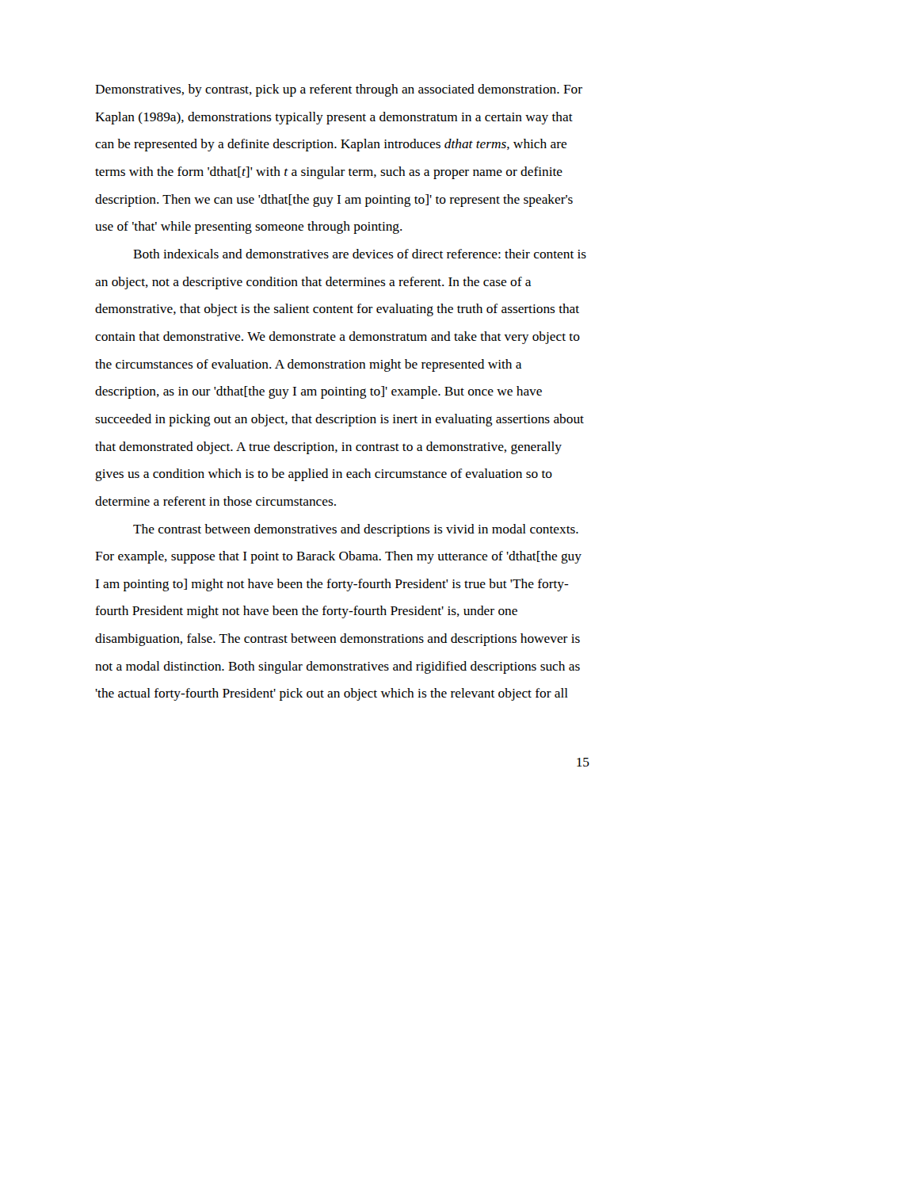Demonstratives, by contrast, pick up a referent through an associated demonstration. For Kaplan (1989a), demonstrations typically present a demonstratum in a certain way that can be represented by a definite description. Kaplan introduces dthat terms, which are terms with the form 'dthat[t]' with t a singular term, such as a proper name or definite description. Then we can use 'dthat[the guy I am pointing to]' to represent the speaker's use of 'that' while presenting someone through pointing.
Both indexicals and demonstratives are devices of direct reference: their content is an object, not a descriptive condition that determines a referent. In the case of a demonstrative, that object is the salient content for evaluating the truth of assertions that contain that demonstrative. We demonstrate a demonstratum and take that very object to the circumstances of evaluation. A demonstration might be represented with a description, as in our 'dthat[the guy I am pointing to]' example. But once we have succeeded in picking out an object, that description is inert in evaluating assertions about that demonstrated object. A true description, in contrast to a demonstrative, generally gives us a condition which is to be applied in each circumstance of evaluation so to determine a referent in those circumstances.
The contrast between demonstratives and descriptions is vivid in modal contexts. For example, suppose that I point to Barack Obama. Then my utterance of 'dthat[the guy I am pointing to] might not have been the forty-fourth President' is true but 'The forty-fourth President might not have been the forty-fourth President' is, under one disambiguation, false. The contrast between demonstrations and descriptions however is not a modal distinction. Both singular demonstratives and rigidified descriptions such as 'the actual forty-fourth President' pick out an object which is the relevant object for all
15